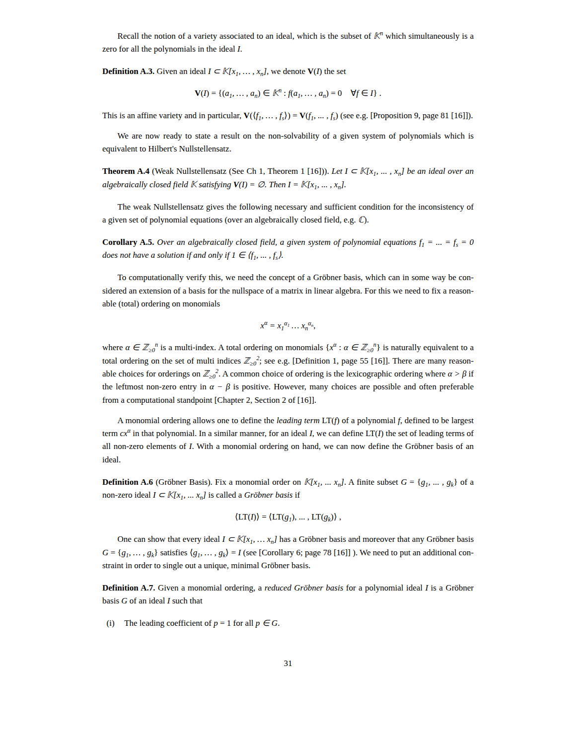Recall the notion of a variety associated to an ideal, which is the subset of 𝕂n which simultaneously is a zero for all the polynomials in the ideal I.
Definition A.3. Given an ideal I ⊂ 𝕂[x1, … , xn], we denote V(I) the set
V(I) = {(a1, … , an) ∈ 𝕂n : f(a1, … , an) = 0 ∀f ∈ I} .
This is an affine variety and in particular, V(⟨f1, … , fs⟩) = V(f1, ... , fs) (see e.g. [Proposition 9, page 81 [16]]).
We are now ready to state a result on the non-solvability of a given system of polynomials which is equivalent to Hilbert's Nullstellensatz.
Theorem A.4 (Weak Nullstellensatz (See Ch 1, Theorem 1 [16])). Let I ⊂ 𝕂[x1, ... , xn] be an ideal over an algebraically closed field 𝕂 satisfying V(I) = ∅. Then I = 𝕂[x1, ... , xn].
The weak Nullstellensatz gives the following necessary and sufficient condition for the inconsistency of a given set of polynomial equations (over an algebraically closed field, e.g. ℂ).
Corollary A.5. Over an algebraically closed field, a given system of polynomial equations f1 = ... = fs = 0 does not have a solution if and only if 1 ∈ ⟨f1, ... , fs⟩.
To computationally verify this, we need the concept of a Gröbner basis, which can in some way be considered an extension of a basis for the nullspace of a matrix in linear algebra. For this we need to fix a reasonable (total) ordering on monomials
xα = x1α1 … xnαn,
where α ∈ ℤ≥0n is a multi-index. A total ordering on monomials {xα : α ∈ ℤ≥0n} is naturally equivalent to a total ordering on the set of multi indices ℤ≥02; see e.g. [Definition 1, page 55 [16]]. There are many reasonable choices for orderings on ℤ≥02. A common choice of ordering is the lexicographic ordering where α > β if the leftmost non-zero entry in α − β is positive. However, many choices are possible and often preferable from a computational standpoint [Chapter 2, Section 2 of [16]].
A monomial ordering allows one to define the leading term LT(f) of a polynomial f, defined to be largest term cxα in that polynomial. In a similar manner, for an ideal I, we can define LT(I) the set of leading terms of all non-zero elements of I. With a monomial ordering on hand, we can now define the Gröbner basis of an ideal.
Definition A.6 (Gröbner Basis). Fix a monomial order on 𝕂[x1, ... xn]. A finite subset G = {g1, ... , gk} of a non-zero ideal I ⊂ 𝕂[x1, ... xn] is called a Gröbner basis if
⟨LT(I)⟩ = ⟨LT(g1), ... , LT(gk)⟩ ,
One can show that every ideal I ⊂ 𝕂[x1, … xn] has a Gröbner basis and moreover that any Gröbner basis G = {g1, … , gk} satisfies ⟨g1, … , gk⟩ = I (see [Corollary 6; page 78 [16]] ). We need to put an additional constraint in order to single out a unique, minimal Gröbner basis.
Definition A.7. Given a monomial ordering, a reduced Gröbner basis for a polynomial ideal I is a Gröbner basis G of an ideal I such that
(i) The leading coefficient of p = 1 for all p ∈ G.
31